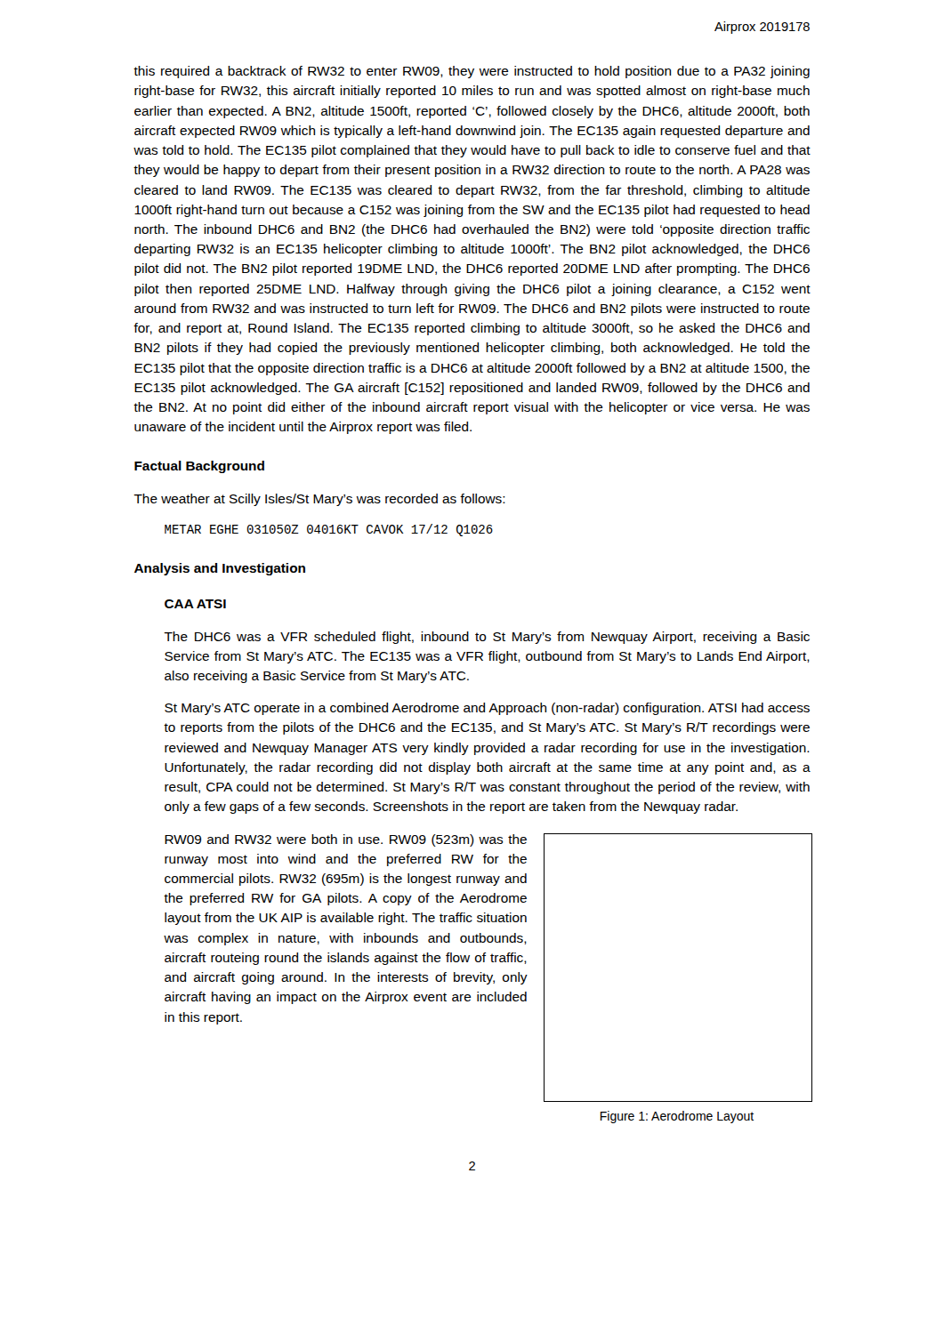Airprox 2019178
this required a backtrack of RW32 to enter RW09, they were instructed to hold position due to a PA32 joining right-base for RW32, this aircraft initially reported 10 miles to run and was spotted almost on right-base much earlier than expected. A BN2, altitude 1500ft, reported ‘C’, followed closely by the DHC6, altitude 2000ft, both aircraft expected RW09 which is typically a left-hand downwind join. The EC135 again requested departure and was told to hold. The EC135 pilot complained that they would have to pull back to idle to conserve fuel and that they would be happy to depart from their present position in a RW32 direction to route to the north. A PA28 was cleared to land RW09. The EC135 was cleared to depart RW32, from the far threshold, climbing to altitude 1000ft right-hand turn out because a C152 was joining from the SW and the EC135 pilot had requested to head north. The inbound DHC6 and BN2 (the DHC6 had overhauled the BN2) were told ‘opposite direction traffic departing RW32 is an EC135 helicopter climbing to altitude 1000ft’. The BN2 pilot acknowledged, the DHC6 pilot did not. The BN2 pilot reported 19DME LND, the DHC6 reported 20DME LND after prompting. The DHC6 pilot then reported 25DME LND. Halfway through giving the DHC6 pilot a joining clearance, a C152 went around from RW32 and was instructed to turn left for RW09. The DHC6 and BN2 pilots were instructed to route for, and report at, Round Island. The EC135 reported climbing to altitude 3000ft, so he asked the DHC6 and BN2 pilots if they had copied the previously mentioned helicopter climbing, both acknowledged. He told the EC135 pilot that the opposite direction traffic is a DHC6 at altitude 2000ft followed by a BN2 at altitude 1500, the EC135 pilot acknowledged. The GA aircraft [C152] repositioned and landed RW09, followed by the DHC6 and the BN2. At no point did either of the inbound aircraft report visual with the helicopter or vice versa. He was unaware of the incident until the Airprox report was filed.
Factual Background
The weather at Scilly Isles/St Mary’s was recorded as follows:
METAR EGHE 031050Z 04016KT CAVOK 17/12 Q1026
Analysis and Investigation
CAA ATSI
The DHC6 was a VFR scheduled flight, inbound to St Mary’s from Newquay Airport, receiving a Basic Service from St Mary’s ATC. The EC135 was a VFR flight, outbound from St Mary’s to Lands End Airport, also receiving a Basic Service from St Mary’s ATC.
St Mary’s ATC operate in a combined Aerodrome and Approach (non-radar) configuration. ATSI had access to reports from the pilots of the DHC6 and the EC135, and St Mary’s ATC. St Mary’s R/T recordings were reviewed and Newquay Manager ATS very kindly provided a radar recording for use in the investigation. Unfortunately, the radar recording did not display both aircraft at the same time at any point and, as a result, CPA could not be determined. St Mary’s R/T was constant throughout the period of the review, with only a few gaps of a few seconds. Screenshots in the report are taken from the Newquay radar.
Figure 1: Aerodrome Layout
RW09 and RW32 were both in use. RW09 (523m) was the runway most into wind and the preferred RW for the commercial pilots. RW32 (695m) is the longest runway and the preferred RW for GA pilots. A copy of the Aerodrome layout from the UK AIP is available right. The traffic situation was complex in nature, with inbounds and outbounds, aircraft routeing round the islands against the flow of traffic, and aircraft going around. In the interests of brevity, only aircraft having an impact on the Airprox event are included in this report.
2